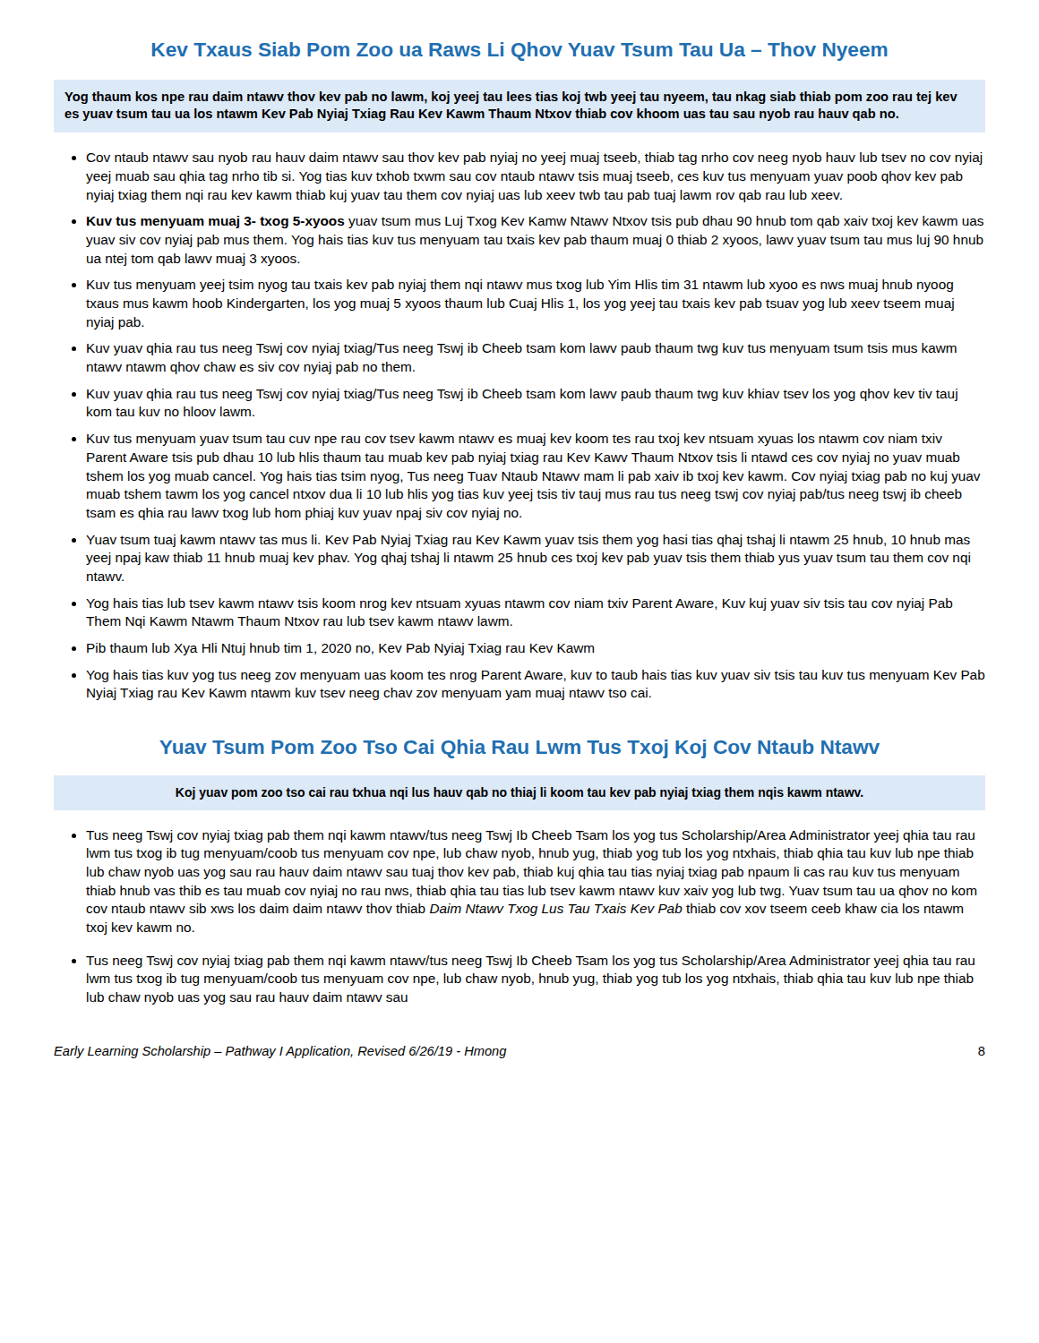Kev Txaus Siab Pom Zoo ua Raws Li Qhov Yuav Tsum Tau Ua – Thov Nyeem
Yog thaum kos npe rau daim ntawv thov kev pab no lawm, koj yeej tau lees tias koj twb yeej tau nyeem, tau nkag siab thiab pom zoo rau tej kev es yuav tsum tau ua los ntawm Kev Pab Nyiaj Txiag Rau Kev Kawm Thaum Ntxov thiab cov khoom uas tau sau nyob rau hauv qab no.
Cov ntaub ntawv sau nyob rau hauv daim ntawv sau thov kev pab nyiaj no yeej muaj tseeb, thiab tag nrho cov neeg nyob hauv lub tsev no cov nyiaj yeej muab sau qhia tag nrho tib si. Yog tias kuv txhob txwm sau cov ntaub ntawv tsis muaj tseeb, ces kuv tus menyuam yuav poob qhov kev pab nyiaj txiag them nqi rau kev kawm thiab kuj yuav tau them cov nyiaj uas lub xeev twb tau pab tuaj lawm rov qab rau lub xeev.
Kuv tus menyuam muaj 3- txog 5-xyoos yuav tsum mus Luj Txog Kev Kamw Ntawv Ntxov tsis pub dhau 90 hnub tom qab xaiv txoj kev kawm uas yuav siv cov nyiaj pab mus them. Yog hais tias kuv tus menyuam tau txais kev pab thaum muaj 0 thiab 2 xyoos, lawv yuav tsum tau mus luj 90 hnub ua ntej tom qab lawv muaj 3 xyoos.
Kuv tus menyuam yeej tsim nyog tau txais kev pab nyiaj them nqi ntawv mus txog lub Yim Hlis tim 31 ntawm lub xyoo es nws muaj hnub nyoog txaus mus kawm hoob Kindergarten, los yog muaj 5 xyoos thaum lub Cuaj Hlis 1, los yog yeej tau txais kev pab tsuav yog lub xeev tseem muaj nyiaj pab.
Kuv yuav qhia rau tus neeg Tswj cov nyiaj txiag/Tus neeg Tswj ib Cheeb tsam kom lawv paub thaum twg kuv tus menyuam tsum tsis mus kawm ntawv ntawm qhov chaw es siv cov nyiaj pab no them.
Kuv yuav qhia rau tus neeg Tswj cov nyiaj txiag/Tus neeg Tswj ib Cheeb tsam kom lawv paub thaum twg kuv khiav tsev los yog qhov kev tiv tauj kom tau kuv no hloov lawm.
Kuv tus menyuam yuav tsum tau cuv npe rau cov tsev kawm ntawv es muaj kev koom tes rau txoj kev ntsuam xyuas los ntawm cov niam txiv Parent Aware tsis pub dhau 10 lub hlis thaum tau muab kev pab nyiaj txiag rau Kev Kawv Thaum Ntxov tsis li ntawd ces cov nyiaj no yuav muab tshem los yog muab cancel. Yog hais tias tsim nyog, Tus neeg Tuav Ntaub Ntawv mam li pab xaiv ib txoj kev kawm. Cov nyiaj txiag pab no kuj yuav muab tshem tawm los yog cancel ntxov dua li 10 lub hlis yog tias kuv yeej tsis tiv tauj mus rau tus neeg tswj cov nyiaj pab/tus neeg tswj ib cheeb tsam es qhia rau lawv txog lub hom phiaj kuv yuav npaj siv cov nyiaj no.
Yuav tsum tuaj kawm ntawv tas mus li. Kev Pab Nyiaj Txiag rau Kev Kawm yuav tsis them yog hasi tias qhaj tshaj li ntawm 25 hnub, 10 hnub mas yeej npaj kaw thiab 11 hnub muaj kev phav. Yog qhaj tshaj li ntawm 25 hnub ces txoj kev pab yuav tsis them thiab yus yuav tsum tau them cov nqi ntawv.
Yog hais tias lub tsev kawm ntawv tsis koom nrog kev ntsuam xyuas ntawm cov niam txiv Parent Aware, Kuv kuj yuav siv tsis tau cov nyiaj Pab Them Nqi Kawm Ntawm Thaum Ntxov rau lub tsev kawm ntawv lawm.
Pib thaum lub Xya Hli Ntuj hnub tim 1, 2020 no, Kev Pab Nyiaj Txiag rau Kev Kawm
Yog hais tias kuv yog tus neeg zov menyuam uas koom tes nrog Parent Aware, kuv to taub hais tias kuv yuav siv tsis tau kuv tus menyuam Kev Pab Nyiaj Txiag rau Kev Kawm ntawm kuv tsev neeg chav zov menyuam yam muaj ntawv tso cai.
Yuav Tsum Pom Zoo Tso Cai Qhia Rau Lwm Tus Txoj Koj Cov Ntaub Ntawv
Koj yuav pom zoo tso cai rau txhua nqi lus hauv qab no thiaj li koom tau kev pab nyiaj txiag them nqis kawm ntawv.
Tus neeg Tswj cov nyiaj txiag pab them nqi kawm ntawv/tus neeg Tswj Ib Cheeb Tsam los yog tus Scholarship/Area Administrator yeej qhia tau rau lwm tus txog ib tug menyuam/coob tus menyuam cov npe, lub chaw nyob, hnub yug, thiab yog tub los yog ntxhais, thiab qhia tau kuv lub npe thiab lub chaw nyob uas yog sau rau hauv daim ntawv sau tuaj thov kev pab, thiab kuj qhia tau tias nyiaj txiag pab npaum li cas rau kuv tus menyuam thiab hnub vas thib es tau muab cov nyiaj no rau nws, thiab qhia tau tias lub tsev kawm ntawv kuv xaiv yog lub twg. Yuav tsum tau ua qhov no kom cov ntaub ntawv sib xws los daim daim ntawv thov thiab Daim Ntawv Txog Lus Tau Txais Kev Pab thiab cov xov tseem ceeb khaw cia los ntawm txoj kev kawm no.
Tus neeg Tswj cov nyiaj txiag pab them nqi kawm ntawv/tus neeg Tswj Ib Cheeb Tsam los yog tus Scholarship/Area Administrator yeej qhia tau rau lwm tus txog ib tug menyuam/coob tus menyuam cov npe, lub chaw nyob, hnub yug, thiab yog tub los yog ntxhais, thiab qhia tau kuv lub npe thiab lub chaw nyob uas yog sau rau hauv daim ntawv sau
Early Learning Scholarship – Pathway I Application, Revised 6/26/19 - Hmong
8